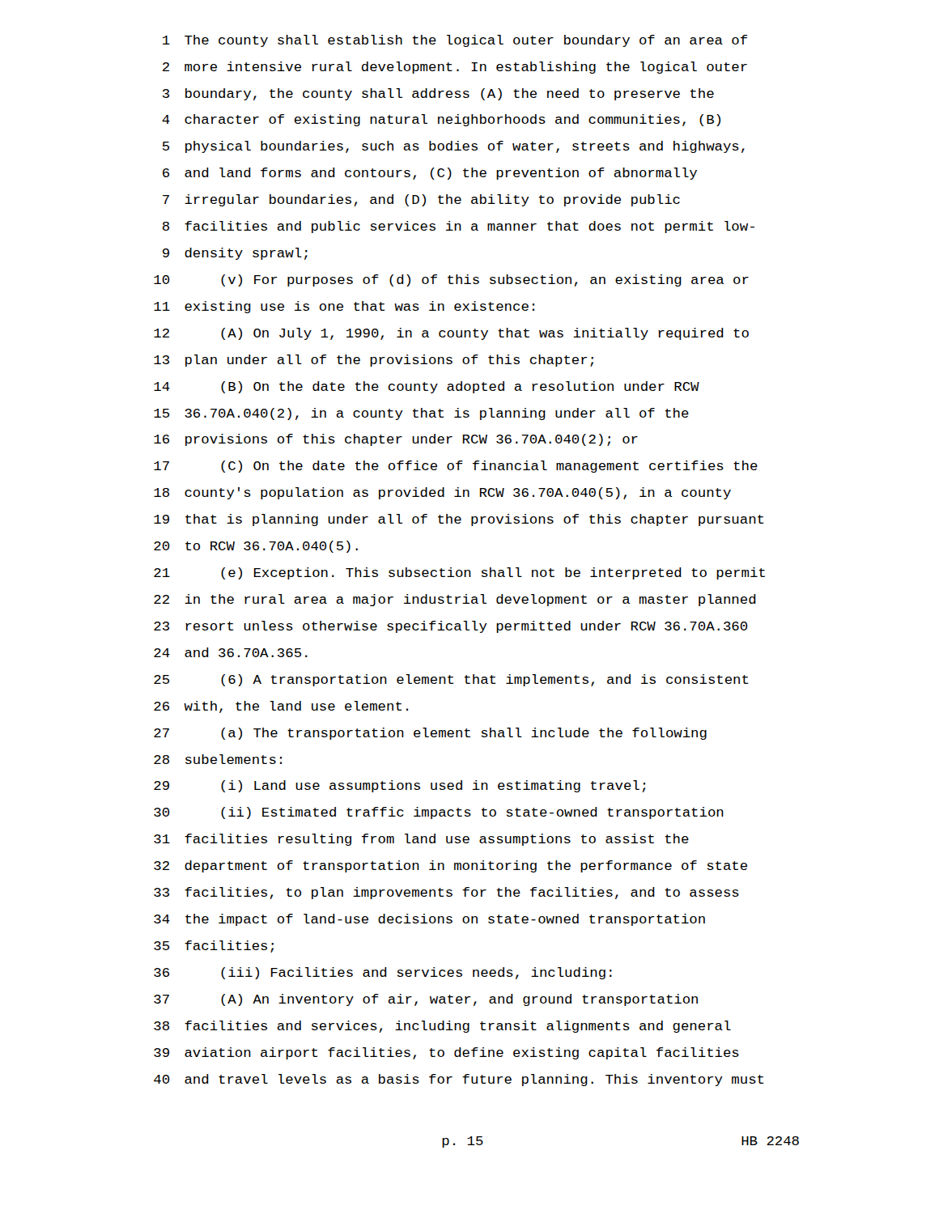The county shall establish the logical outer boundary of an area of
more intensive rural development. In establishing the logical outer
boundary, the county shall address (A) the need to preserve the
character of existing natural neighborhoods and communities, (B)
physical boundaries, such as bodies of water, streets and highways,
and land forms and contours, (C) the prevention of abnormally
irregular boundaries, and (D) the ability to provide public
facilities and public services in a manner that does not permit low-
density sprawl;
(v) For purposes of (d) of this subsection, an existing area or
existing use is one that was in existence:
(A) On July 1, 1990, in a county that was initially required to
plan under all of the provisions of this chapter;
(B) On the date the county adopted a resolution under RCW
36.70A.040(2), in a county that is planning under all of the
provisions of this chapter under RCW 36.70A.040(2); or
(C) On the date the office of financial management certifies the
county's population as provided in RCW 36.70A.040(5), in a county
that is planning under all of the provisions of this chapter pursuant
to RCW 36.70A.040(5).
(e) Exception. This subsection shall not be interpreted to permit
in the rural area a major industrial development or a master planned
resort unless otherwise specifically permitted under RCW 36.70A.360
and 36.70A.365.
(6) A transportation element that implements, and is consistent
with, the land use element.
(a) The transportation element shall include the following
subelements:
(i) Land use assumptions used in estimating travel;
(ii) Estimated traffic impacts to state-owned transportation
facilities resulting from land use assumptions to assist the
department of transportation in monitoring the performance of state
facilities, to plan improvements for the facilities, and to assess
the impact of land-use decisions on state-owned transportation
facilities;
(iii) Facilities and services needs, including:
(A) An inventory of air, water, and ground transportation
facilities and services, including transit alignments and general
aviation airport facilities, to define existing capital facilities
and travel levels as a basis for future planning. This inventory must
p. 15
HB 2248